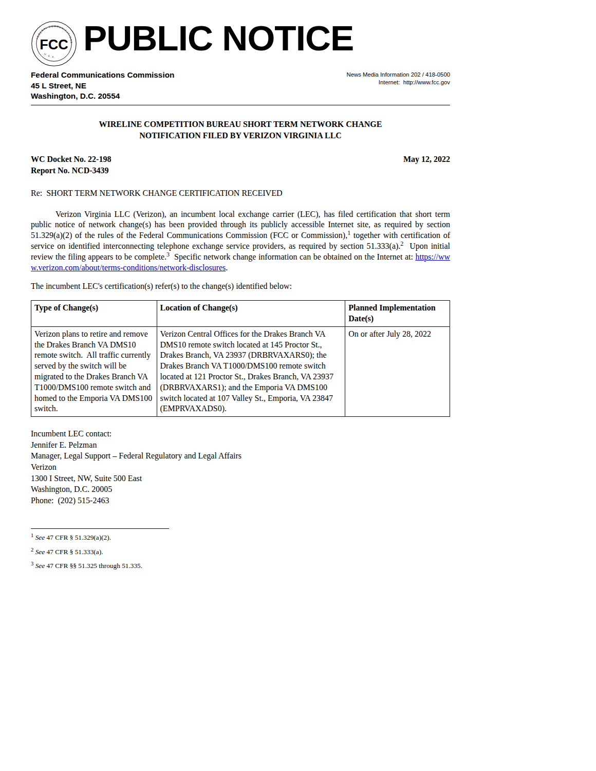FCC FEDERAL COMMUNICATIONS COMMISSION U.S.A.
PUBLIC NOTICE
Federal Communications Commission
45 L Street, NE
Washington, D.C. 20554
News Media Information 202 / 418-0500
Internet: http://www.fcc.gov
Wireline Competition Bureau Short Term Network Change
Notification Filed by Verizon Virginia LLC
WC Docket No. 22-198
Report No. NCD-3439
May 12, 2022
Re: SHORT TERM NETWORK CHANGE CERTIFICATION RECEIVED
Verizon Virginia LLC (Verizon), an incumbent local exchange carrier (LEC), has filed certification that short term public notice of network change(s) has been provided through its publicly accessible Internet site, as required by section 51.329(a)(2) of the rules of the Federal Communications Commission (FCC or Commission),1 together with certification of service on identified interconnecting telephone exchange service providers, as required by section 51.333(a).2 Upon initial review the filing appears to be complete.3 Specific network change information can be obtained on the Internet at: https://www.verizon.com/about/terms-conditions/network-disclosures.
The incumbent LEC's certification(s) refer(s) to the change(s) identified below:
| Type of Change(s) | Location of Change(s) | Planned Implementation Date(s) |
| --- | --- | --- |
| Verizon plans to retire and remove the Drakes Branch VA DMS10 remote switch. All traffic currently served by the switch will be migrated to the Drakes Branch VA T1000/DMS100 remote switch and homed to the Emporia VA DMS100 switch. | Verizon Central Offices for the Drakes Branch VA DMS10 remote switch located at 145 Proctor St., Drakes Branch, VA 23937 (DRBRVAXARS0); the Drakes Branch VA T1000/DMS100 remote switch located at 121 Proctor St., Drakes Branch, VA 23937 (DRBRVAXARS1); and the Emporia VA DMS100 switch located at 107 Valley St., Emporia, VA 23847 (EMPRVAXADS0). | On or after July 28, 2022 |
Incumbent LEC contact:
Jennifer E. Pelzman
Manager, Legal Support – Federal Regulatory and Legal Affairs
Verizon
1300 I Street, NW, Suite 500 East
Washington, D.C. 20005
Phone: (202) 515-2463
1 See 47 CFR § 51.329(a)(2).
2 See 47 CFR § 51.333(a).
3 See 47 CFR §§ 51.325 through 51.335.